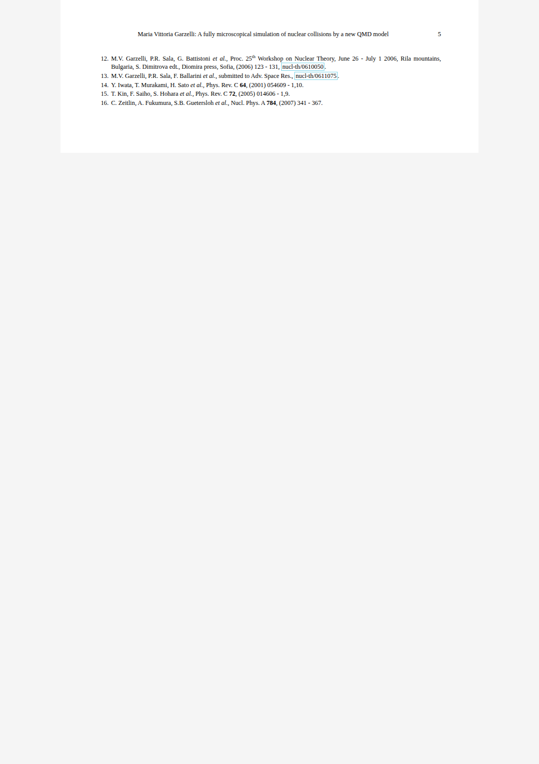Maria Vittoria Garzelli: A fully microscopical simulation of nuclear collisions by a new QMD model 5
12 M.V. Garzelli, P.R. Sala, G. Battistoni et al., Proc. 25th Workshop on Nuclear Theory, June 26 - July 1 2006, Rila mountains, Bulgaria, S. Dimitrova edt., Diomira press, Sofia, (2006) 123 - 131, nucl-th/0610050.
13 M.V. Garzelli, P.R. Sala, F. Ballarini et al., submitted to Adv. Space Res., nucl-th/0611075.
14 Y. Iwata, T. Murakami, H. Sato et al., Phys. Rev. C 64, (2001) 054609 - 1,10.
15 T. Kin, F. Saiho, S. Hohara et al., Phys. Rev. C 72, (2005) 014606 - 1,9.
16 C. Zeitlin, A. Fukumura, S.B. Guetersloh et al., Nucl. Phys. A 784, (2007) 341 - 367.